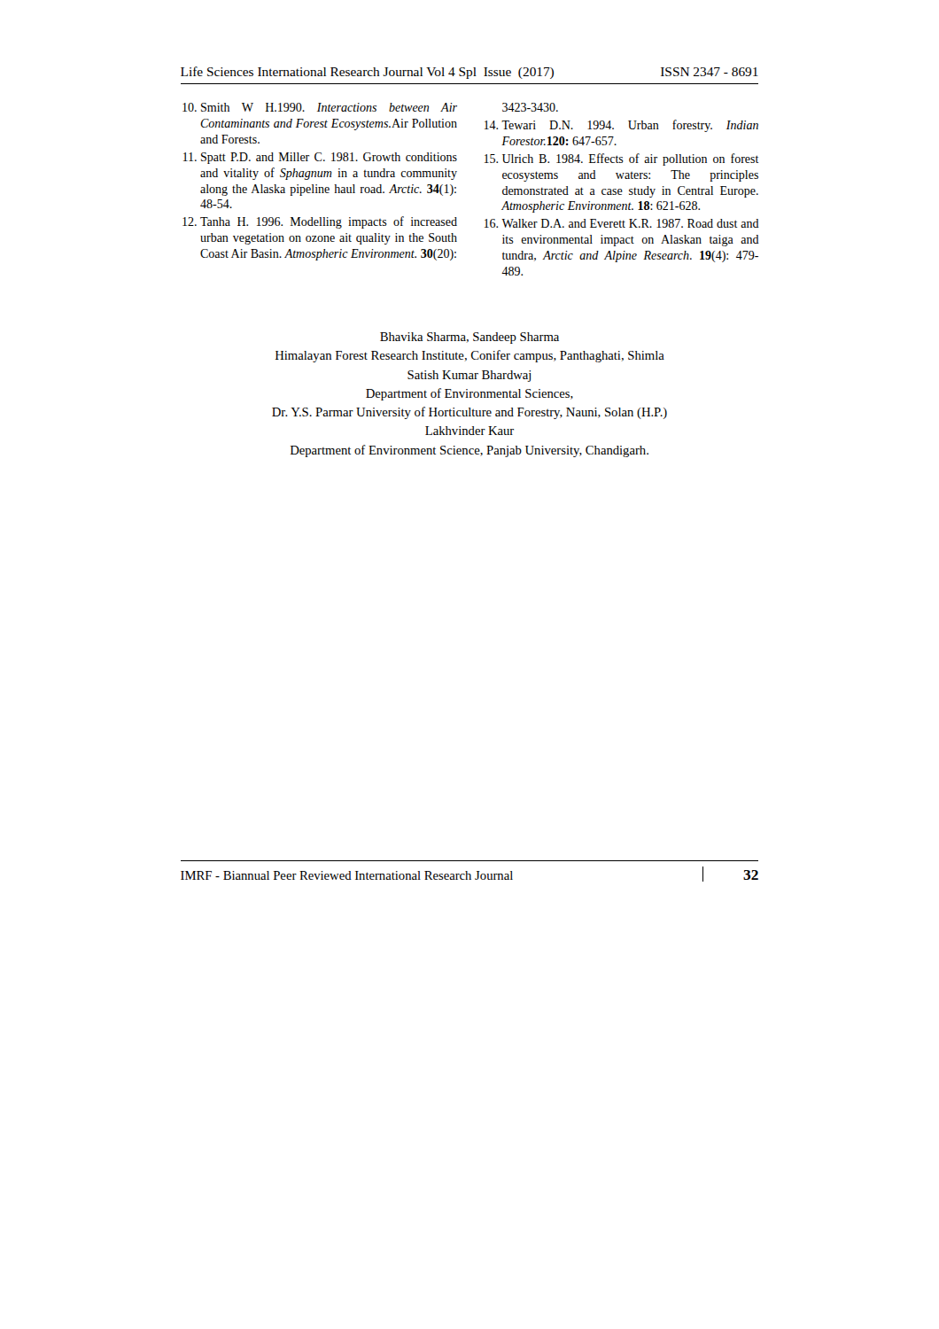Life Sciences International Research Journal Vol 4 Spl Issue (2017) ISSN 2347 - 8691
Smith W H.1990. Interactions between Air Contaminants and Forest Ecosystems. Air Pollution and Forests.
Spatt P.D. and Miller C. 1981. Growth conditions and vitality of Sphagnum in a tundra community along the Alaska pipeline haul road. Arctic. 34(1): 48-54.
Tanha H. 1996. Modelling impacts of increased urban vegetation on ozone ait quality in the South Coast Air Basin. Atmospheric Environment. 30(20):
3423-3430.
Tewari D.N. 1994. Urban forestry. Indian Forestor. 120: 647-657.
Ulrich B. 1984. Effects of air pollution on forest ecosystems and waters: The principles demonstrated at a case study in Central Europe. Atmospheric Environment. 18: 621-628.
Walker D.A. and Everett K.R. 1987. Road dust and its environmental impact on Alaskan taiga and tundra, Arctic and Alpine Research. 19(4): 479-489.
Bhavika Sharma, Sandeep Sharma
Himalayan Forest Research Institute, Conifer campus, Panthaghati, Shimla
Satish Kumar Bhardwaj
Department of Environmental Sciences,
Dr. Y.S. Parmar University of Horticulture and Forestry, Nauni, Solan (H.P.)
Lakhvinder Kaur
Department of Environment Science, Panjab University, Chandigarh.
IMRF - Biannual Peer Reviewed International Research Journal 32